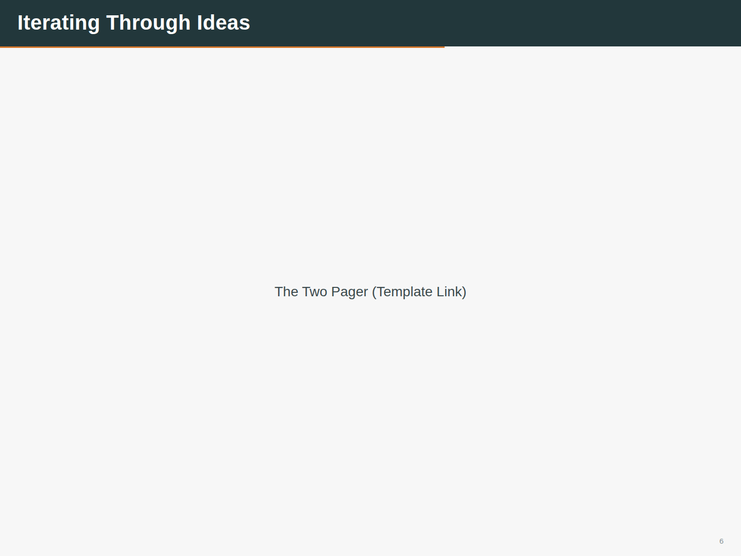Iterating Through Ideas
The Two Pager (Template Link)
6